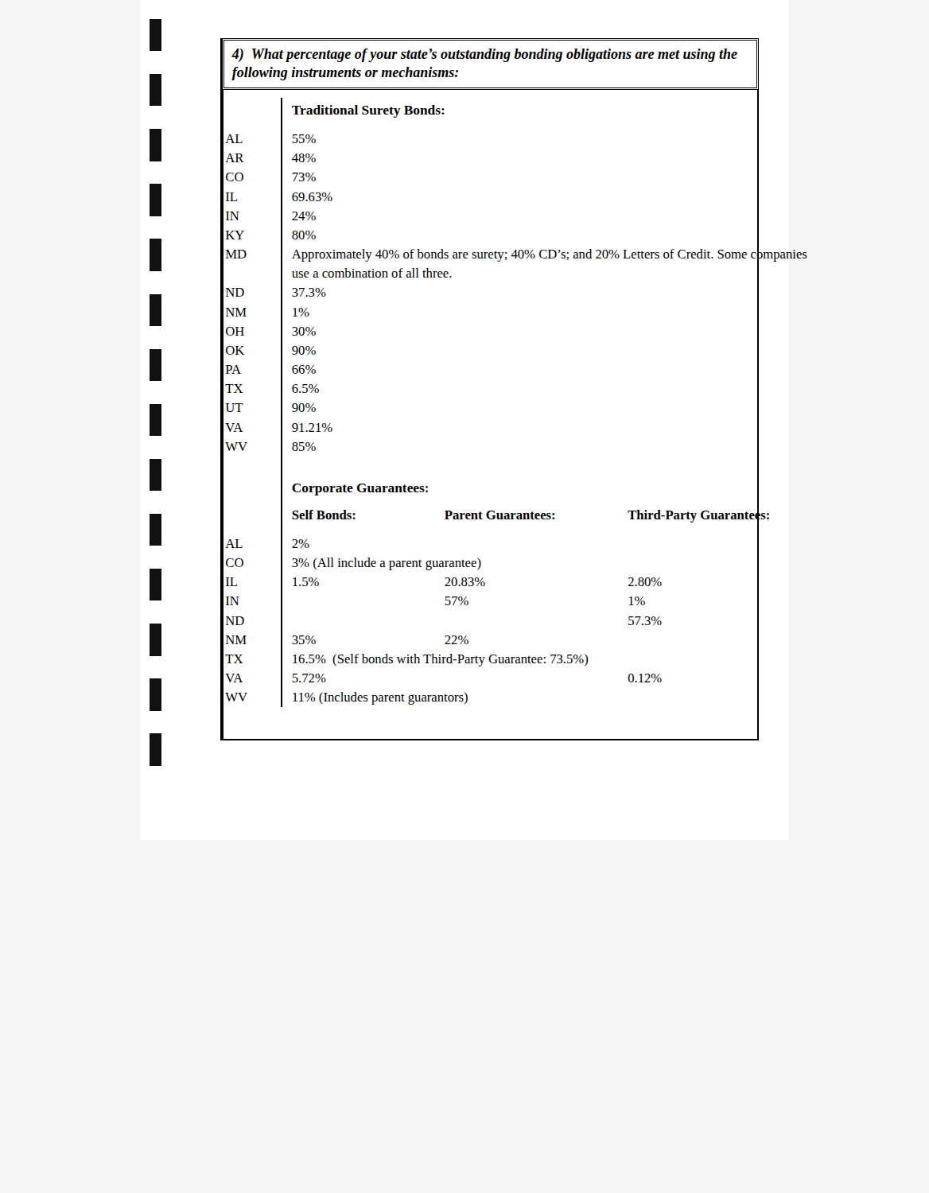4) What percentage of your state’s outstanding bonding obligations are met using the following instruments or mechanisms:
Traditional Surety Bonds:
AL
55%
AR
48%
CO
73%
IL
69.63%
IN
24%
KY
80%
MD
Approximately 40% of bonds are surety; 40% CD’s; and 20% Letters of Credit. Some companies use a combination of all three.
ND
37.3%
NM
1%
OH
30%
OK
90%
PA
66%
TX
6.5%
UT
90%
VA
91.21%
WV
85%
Corporate Guarantees:
Self Bonds:
Parent Guarantees:
Third-Party Guarantees:
AL
2%
CO
3% (All include a parent guarantee)
IL
1.5%
20.83%
2.80%
IN
57%
1%
ND
57.3%
NM
35%
22%
TX
16.5% (Self bonds with Third-Party Guarantee: 73.5%)
VA
5.72%
0.12%
WV
11% (Includes parent guarantors)